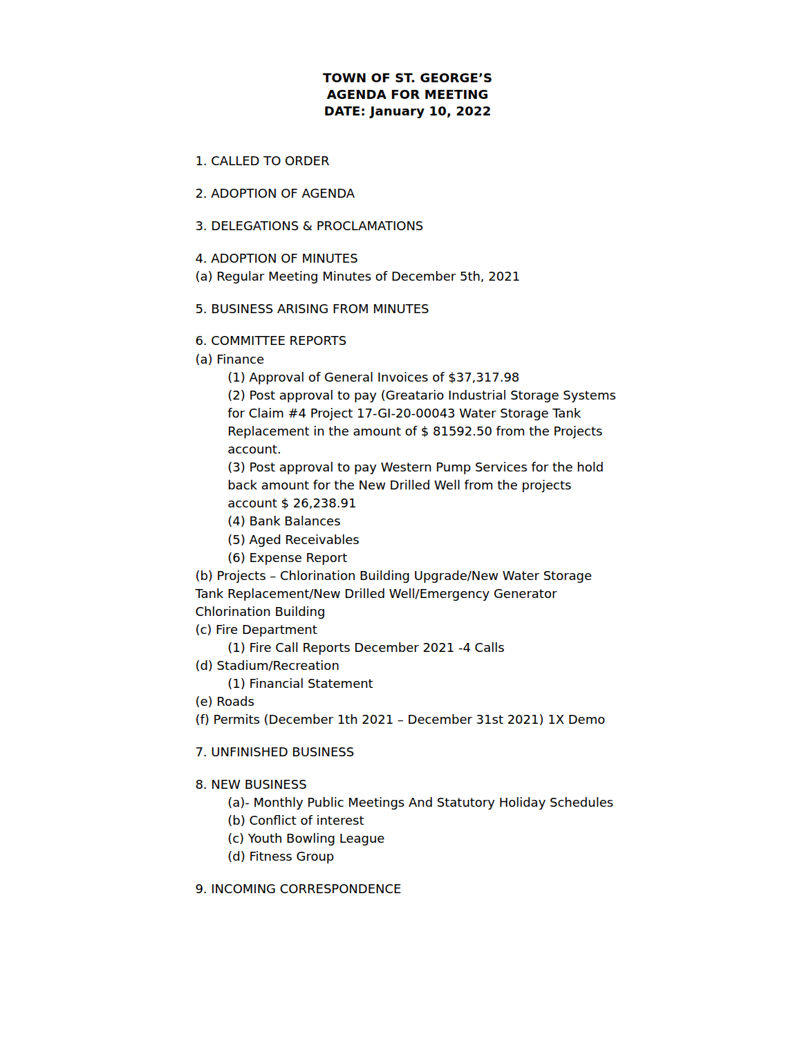TOWN OF ST. GEORGE’S
AGENDA FOR MEETING
DATE: January 10, 2022
1. CALLED TO ORDER
2. ADOPTION OF AGENDA
3. DELEGATIONS & PROCLAMATIONS
4. ADOPTION OF MINUTES
(a) Regular Meeting Minutes of December 5th, 2021
5. BUSINESS ARISING FROM MINUTES
6. COMMITTEE REPORTS
(a) Finance
(1) Approval of General Invoices of $37,317.98
(2) Post approval to pay (Greatario Industrial Storage Systems for Claim #4 Project 17-GI-20-00043 Water Storage Tank Replacement in the amount of $ 81592.50 from the Projects account.
(3) Post approval to pay Western Pump Services for the hold back amount for the New Drilled Well from the projects account $ 26,238.91
(4) Bank Balances
(5) Aged Receivables
(6) Expense Report
(b) Projects – Chlorination Building Upgrade/New Water Storage Tank Replacement/New Drilled Well/Emergency Generator Chlorination Building
(c) Fire Department
(1) Fire Call Reports December 2021 -4 Calls
(d) Stadium/Recreation
(1) Financial Statement
(e) Roads
(f) Permits (December 1th 2021 – December 31st 2021) 1X Demo
7. UNFINISHED BUSINESS
8. NEW BUSINESS
(a)- Monthly Public Meetings And Statutory Holiday Schedules
(b) Conflict of interest
(c) Youth Bowling League
(d) Fitness Group
9. INCOMING CORRESPONDENCE